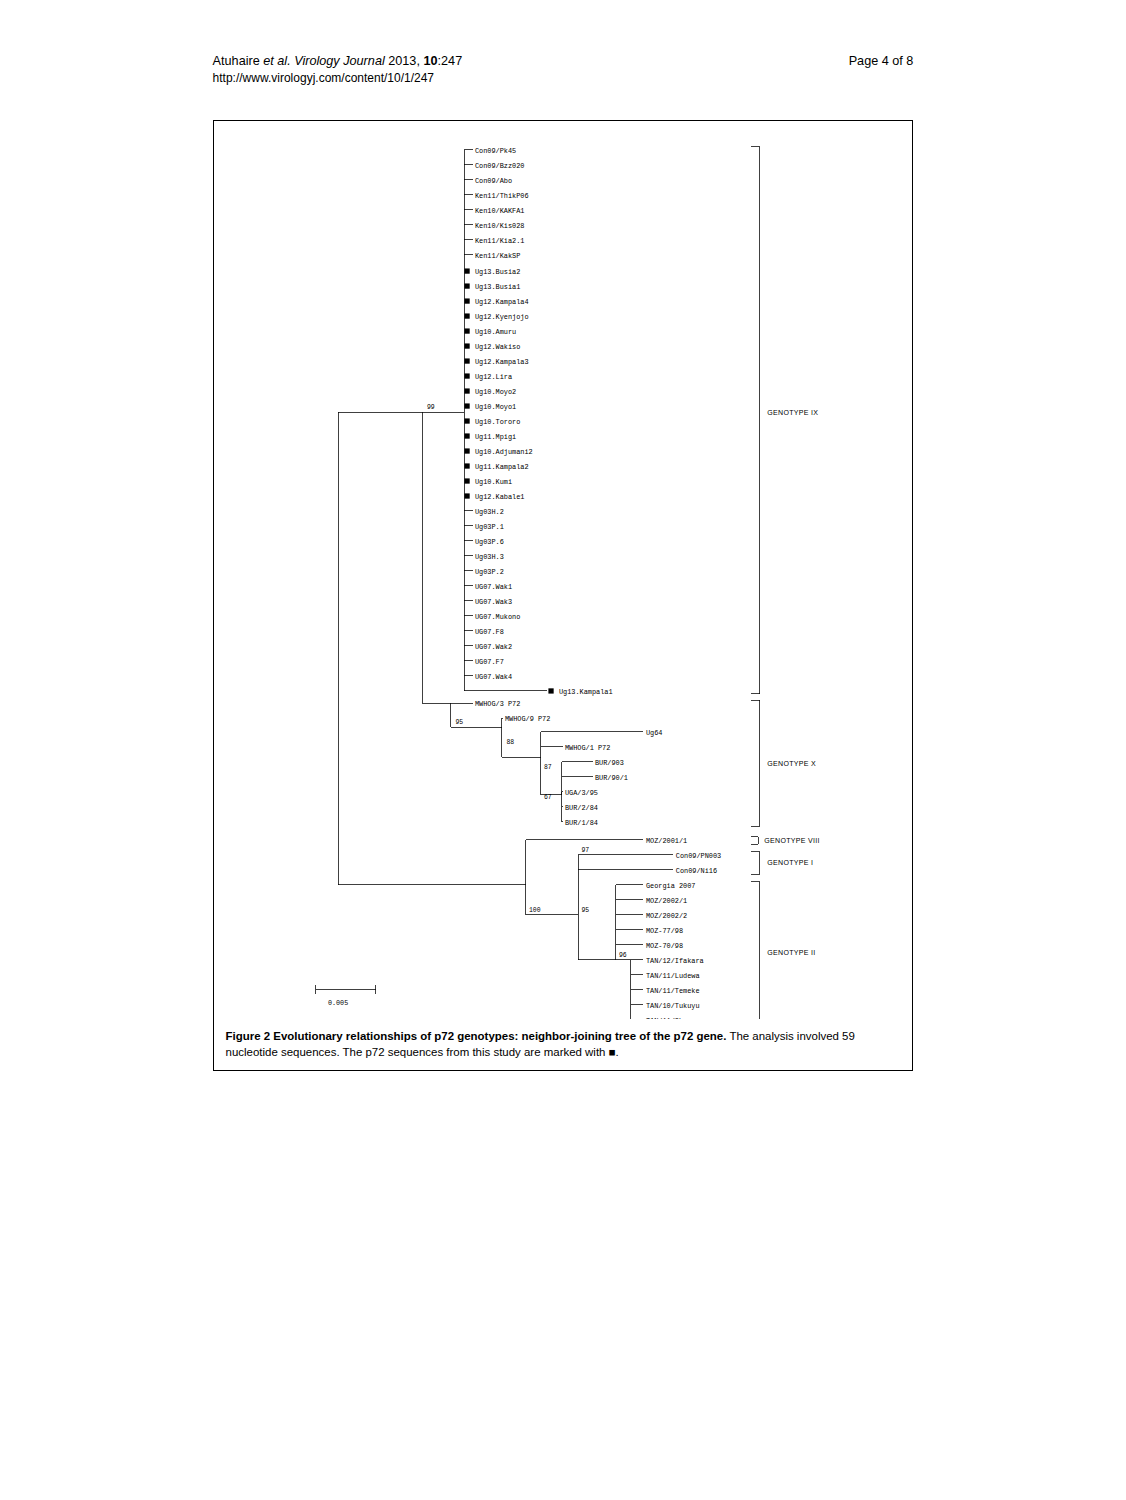Atuhaire et al. Virology Journal 2013, 10:247
http://www.virologyj.com/content/10/1/247
Page 4 of 8
Con09/Pk45 Con09/Bzz020 Con09/Abo Ken11/ThikP06 Ken10/KAKFA1 Ken10/Kis028 Ken11/Kia2.1 Ken11/KakSP Ug13.Busia2 Ug13.Busia1 Ug12.Kampala4 Ug12.Kyenjojo Ug10.Amuru Ug12.Wakiso Ug12.Kampala3 Ug12.Lira Ug10.Moyo2 Ug10.Moyo1 Ug10.Tororo Ug11.Mpigi Ug10.Adjumani2 Ug11.Kampala2 Ug10.Kumi Ug12.Kabale1 Ug03H.2 Ug03P.1 Ug03P.6 Ug03H.3 Ug03P.2 UG07.Wak1 UG07.Wak3 UG07.Mukono UG07.F8 UG07.Wak2 UG07.F7 UG07.Wak4 Ug13.Kampala1 99 MWHOG/3 P72 MWHOG/9 P72 Ug64 MWHOG/1 P72 BUR/903 BUR/90/1 UGA/3/95 BUR/2/84 BUR/1/84 95 88 87 67 MOZ/2001/1 Con09/PN003 Con09/Ni16 Georgia 2007 MOZ/2002/1 MOZ/2002/2 MOZ-77/98 MOZ-70/98 TAN/12/Ifakara TAN/11/Ludewa TAN/11/Temeke TAN/10/Tukuyu TAN/11/Chunya 100 97 95 96 GENOTYPE IX GENOTYPE X GENOTYPE VIII GENOTYPE I GENOTYPE II 0.005
Figure 2 Evolutionary relationships of p72 genotypes: neighbor-joining tree of the p72 gene. The analysis involved 59 nucleotide sequences. The p72 sequences from this study are marked with ■.